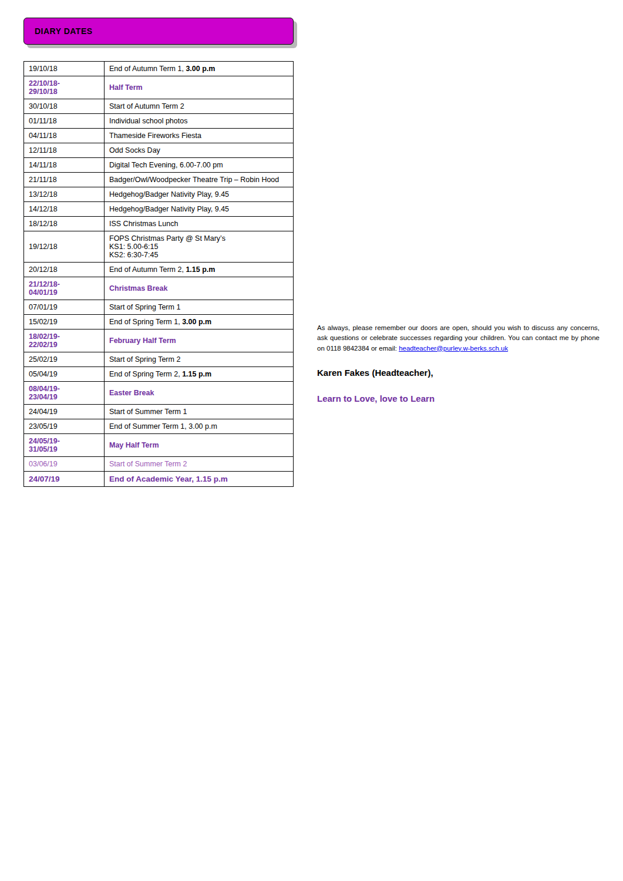DIARY DATES
| 19/10/18 | End of Autumn Term 1, 3.00 p.m |
| 22/10/18- 29/10/18 | Half Term |
| 30/10/18 | Start of Autumn Term 2 |
| 01/11/18 | Individual school photos |
| 04/11/18 | Thameside Fireworks Fiesta |
| 12/11/18 | Odd Socks Day |
| 14/11/18 | Digital Tech Evening, 6.00-7.00 pm |
| 21/11/18 | Badger/Owl/Woodpecker Theatre Trip – Robin Hood |
| 13/12/18 | Hedgehog/Badger Nativity Play, 9.45 |
| 14/12/18 | Hedgehog/Badger Nativity Play, 9.45 |
| 18/12/18 | ISS Christmas Lunch |
| 19/12/18 | FOPS Christmas Party @ St Mary’s KS1: 5.00-6:15 KS2: 6:30-7:45 |
| 20/12/18 | End of Autumn Term 2, 1.15 p.m |
| 21/12/18- 04/01/19 | Christmas Break |
| 07/01/19 | Start of Spring Term 1 |
| 15/02/19 | End of Spring Term 1, 3.00 p.m |
| 18/02/19- 22/02/19 | February Half Term |
| 25/02/19 | Start of Spring Term 2 |
| 05/04/19 | End of Spring Term 2, 1.15 p.m |
| 08/04/19- 23/04/19 | Easter Break |
| 24/04/19 | Start of Summer Term 1 |
| 23/05/19 | End of Summer Term 1, 3.00 p.m |
| 24/05/19- 31/05/19 | May Half Term |
| 03/06/19 | Start of Summer Term 2 |
| 24/07/19 | End of Academic Year, 1.15 p.m |
As always, please remember our doors are open, should you wish to discuss any concerns, ask questions or celebrate successes regarding your children. You can contact me by phone on 0118 9842384 or email: headteacher@purley.w-berks.sch.uk
Karen Fakes (Headteacher),
Learn to Love, love to Learn